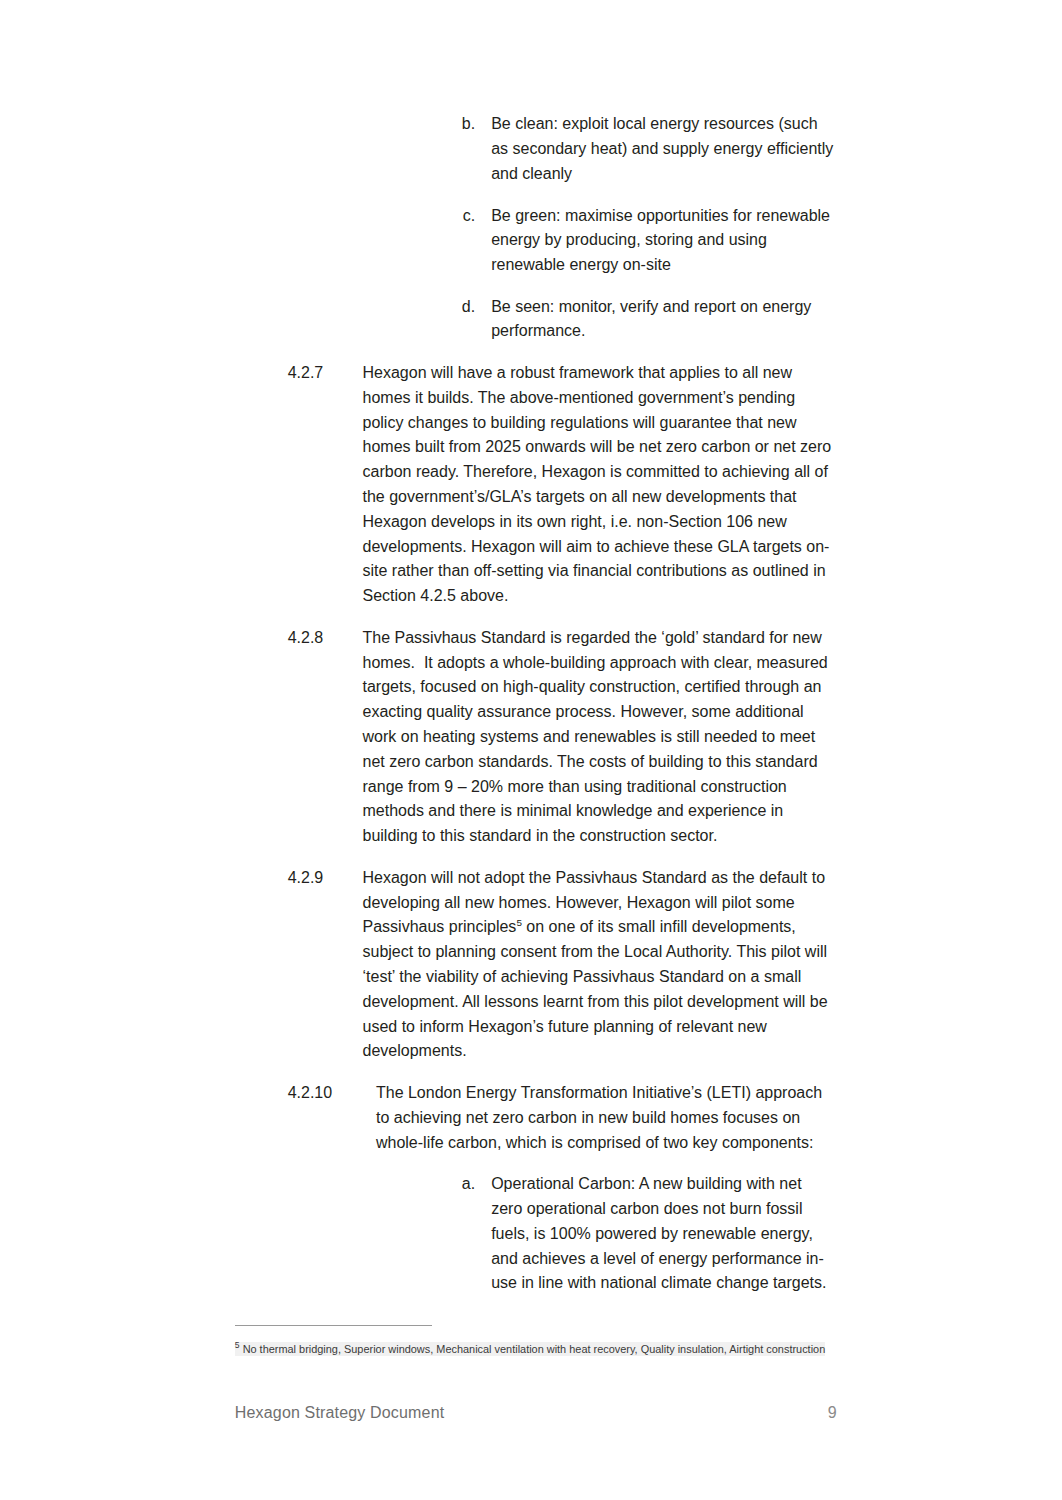Be clean: exploit local energy resources (such as secondary heat) and supply energy efficiently and cleanly
Be green: maximise opportunities for renewable energy by producing, storing and using renewable energy on-site
Be seen: monitor, verify and report on energy performance.
4.2.7
Hexagon will have a robust framework that applies to all new homes it builds. The above-mentioned government’s pending policy changes to building regulations will guarantee that new homes built from 2025 onwards will be net zero carbon or net zero carbon ready. Therefore, Hexagon is committed to achieving all of the government’s/GLA’s targets on all new developments that Hexagon develops in its own right, i.e. non-Section 106 new developments. Hexagon will aim to achieve these GLA targets on-site rather than off-setting via financial contributions as outlined in Section 4.2.5 above.
4.2.8
The Passivhaus Standard is regarded the ‘gold’ standard for new homes. It adopts a whole-building approach with clear, measured targets, focused on high-quality construction, certified through an exacting quality assurance process. However, some additional work on heating systems and renewables is still needed to meet net zero carbon standards. The costs of building to this standard range from 9 – 20% more than using traditional construction methods and there is minimal knowledge and experience in building to this standard in the construction sector.
4.2.9
Hexagon will not adopt the Passivhaus Standard as the default to developing all new homes. However, Hexagon will pilot some Passivhaus principles5 on one of its small infill developments, subject to planning consent from the Local Authority. This pilot will ‘test’ the viability of achieving Passivhaus Standard on a small development. All lessons learnt from this pilot development will be used to inform Hexagon’s future planning of relevant new developments.
4.2.10
The London Energy Transformation Initiative’s (LETI) approach to achieving net zero carbon in new build homes focuses on whole-life carbon, which is comprised of two key components:
Operational Carbon: A new building with net zero operational carbon does not burn fossil fuels, is 100% powered by renewable energy, and achieves a level of energy performance in-use in line with national climate change targets.
5 No thermal bridging, Superior windows, Mechanical ventilation with heat recovery, Quality insulation, Airtight construction
Hexagon Strategy Document
9